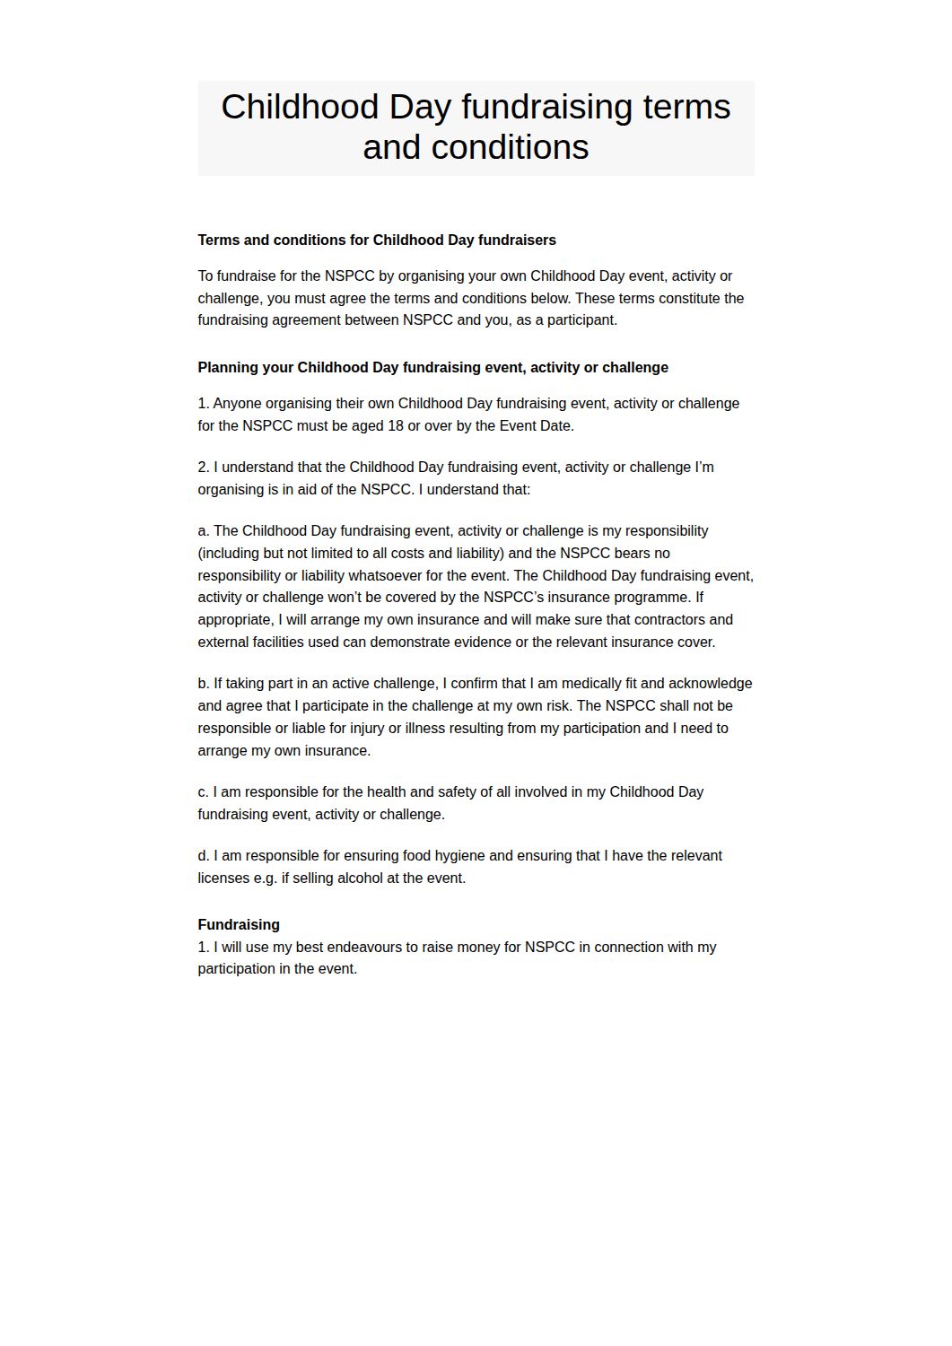Childhood Day fundraising terms and conditions
Terms and conditions for Childhood Day fundraisers
To fundraise for the NSPCC by organising your own Childhood Day event, activity or challenge, you must agree the terms and conditions below. These terms constitute the fundraising agreement between NSPCC and you, as a participant.
Planning your Childhood Day fundraising event, activity or challenge
1. Anyone organising their own Childhood Day fundraising event, activity or challenge for the NSPCC must be aged 18 or over by the Event Date.
2. I understand that the Childhood Day fundraising event, activity or challenge I’m organising is in aid of the NSPCC. I understand that:
a. The Childhood Day fundraising event, activity or challenge is my responsibility (including but not limited to all costs and liability) and the NSPCC bears no responsibility or liability whatsoever for the event. The Childhood Day fundraising event, activity or challenge won’t be covered by the NSPCC’s insurance programme. If appropriate, I will arrange my own insurance and will make sure that contractors and external facilities used can demonstrate evidence or the relevant insurance cover.
b. If taking part in an active challenge, I confirm that I am medically fit and acknowledge and agree that I participate in the challenge at my own risk. The NSPCC shall not be responsible or liable for injury or illness resulting from my participation and I need to arrange my own insurance.
c. I am responsible for the health and safety of all involved in my Childhood Day fundraising event, activity or challenge.
d. I am responsible for ensuring food hygiene and ensuring that I have the relevant licenses e.g. if selling alcohol at the event.
Fundraising
1. I will use my best endeavours to raise money for NSPCC in connection with my participation in the event.